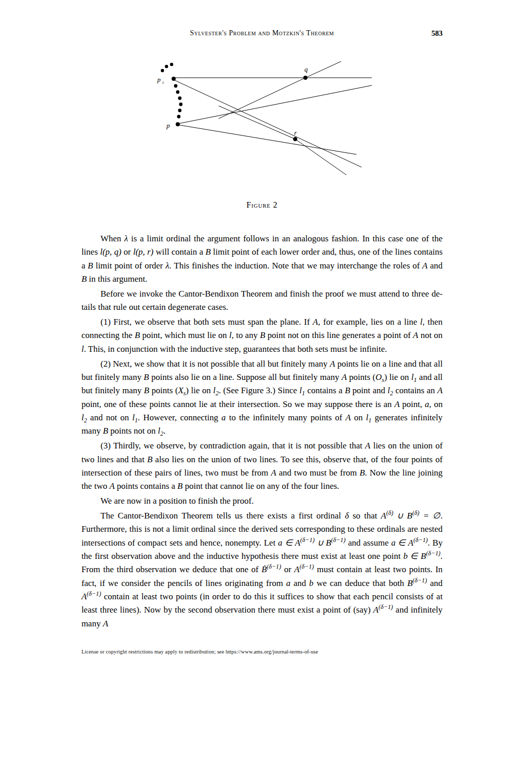Sylvester's Problem and Motzkin's Theorem 583
p i p q r
Figure 2
When λ is a limit ordinal the argument follows in an analogous fashion. In this case one of the lines l(p, q) or l(p, r) will contain a B limit point of each lower order and, thus, one of the lines contains a B limit point of order λ. This finishes the induction. Note that we may interchange the roles of A and B in this argument.
Before we invoke the Cantor-Bendixon Theorem and finish the proof we must attend to three details that rule out certain degenerate cases.
(1) First, we observe that both sets must span the plane. If A, for example, lies on a line l, then connecting the B point, which must lie on l, to any B point not on this line generates a point of A not on l. This, in conjunction with the inductive step, guarantees that both sets must be infinite.
(2) Next, we show that it is not possible that all but finitely many A points lie on a line and that all but finitely many B points also lie on a line. Suppose all but finitely many A points (Os) lie on l1 and all but finitely many B points (Xs) lie on l2. (See Figure 3.) Since l1 contains a B point and l2 contains an A point, one of these points cannot lie at their intersection. So we may suppose there is an A point, a, on l2 and not on l1. However, connecting a to the infinitely many points of A on l1 generates infinitely many B points not on l2.
(3) Thirdly, we observe, by contradiction again, that it is not possible that A lies on the union of two lines and that B also lies on the union of two lines. To see this, observe that, of the four points of intersection of these pairs of lines, two must be from A and two must be from B. Now the line joining the two A points contains a B point that cannot lie on any of the four lines.
We are now in a position to finish the proof.
The Cantor-Bendixon Theorem tells us there exists a first ordinal δ so that A(δ) ∪ B(δ) = ∅. Furthermore, this is not a limit ordinal since the derived sets corresponding to these ordinals are nested intersections of compact sets and hence, nonempty. Let a ∈ A(δ−1) ∪ B(δ−1) and assume a ∈ A(δ−1). By the first observation above and the inductive hypothesis there must exist at least one point b ∈ B(δ−1). From the third observation we deduce that one of Ḃ(δ−1) or A(δ−1) must contain at least two points. In fact, if we consider the pencils of lines originating from a and b we can deduce that both B(δ−1) and A(δ−1) contain at least two points (in order to do this it suffices to show that each pencil consists of at least three lines). Now by the second observation there must exist a point of (say) A(δ−1) and infinitely many A
License or copyright restrictions may apply to redistribution; see https://www.ams.org/journal-terms-of-use